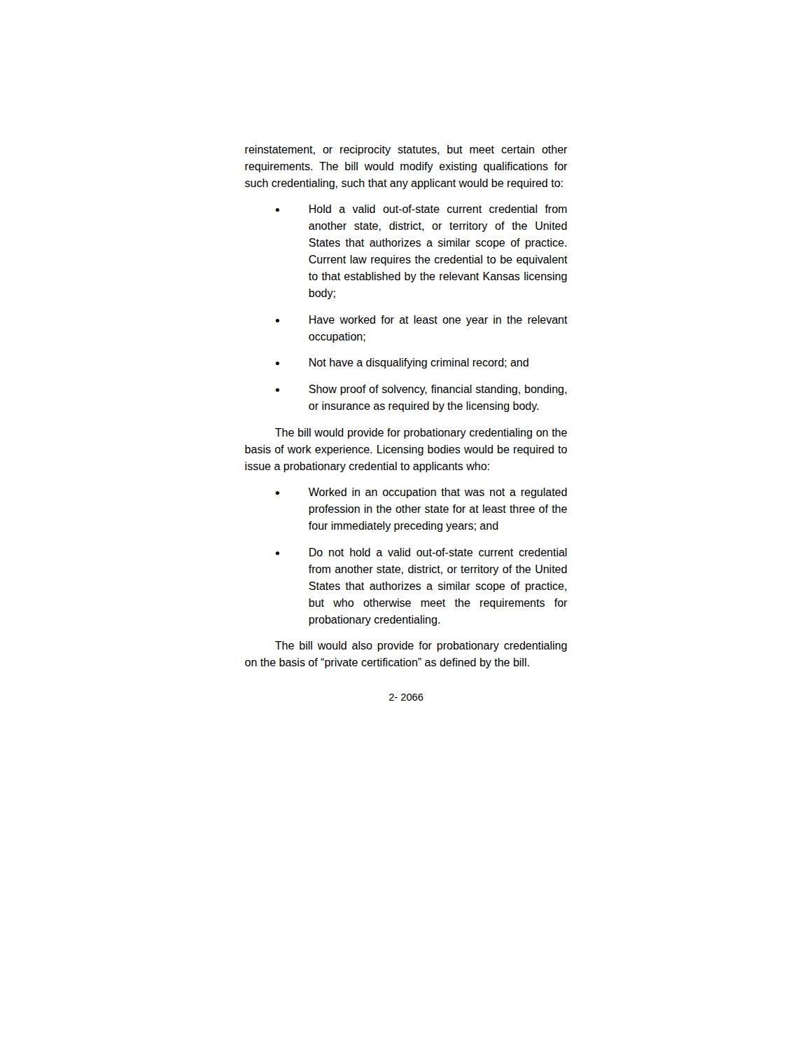reinstatement, or reciprocity statutes, but meet certain other requirements. The bill would modify existing qualifications for such credentialing, such that any applicant would be required to:
Hold a valid out-of-state current credential from another state, district, or territory of the United States that authorizes a similar scope of practice. Current law requires the credential to be equivalent to that established by the relevant Kansas licensing body;
Have worked for at least one year in the relevant occupation;
Not have a disqualifying criminal record; and
Show proof of solvency, financial standing, bonding, or insurance as required by the licensing body.
The bill would provide for probationary credentialing on the basis of work experience. Licensing bodies would be required to issue a probationary credential to applicants who:
Worked in an occupation that was not a regulated profession in the other state for at least three of the four immediately preceding years; and
Do not hold a valid out-of-state current credential from another state, district, or territory of the United States that authorizes a similar scope of practice, but who otherwise meet the requirements for probationary credentialing.
The bill would also provide for probationary credentialing on the basis of “private certification” as defined by the bill.
2- 2066